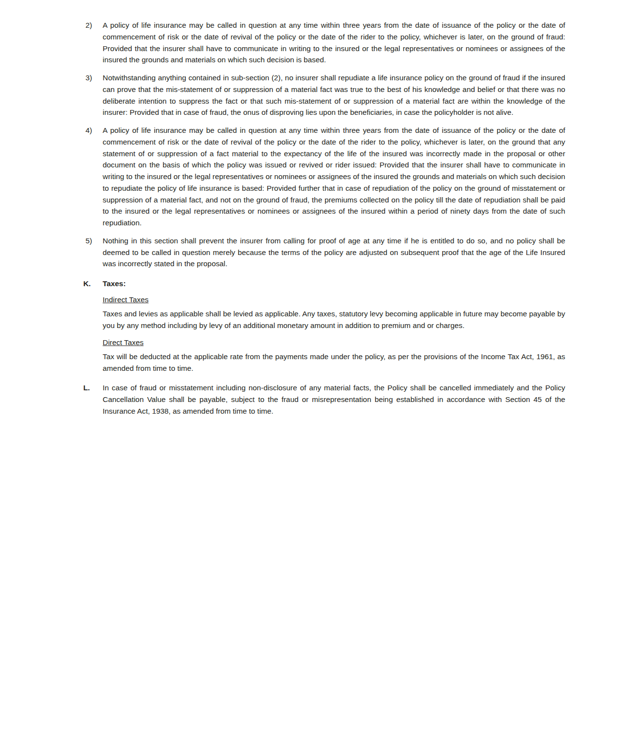2) A policy of life insurance may be called in question at any time within three years from the date of issuance of the policy or the date of commencement of risk or the date of revival of the policy or the date of the rider to the policy, whichever is later, on the ground of fraud: Provided that the insurer shall have to communicate in writing to the insured or the legal representatives or nominees or assignees of the insured the grounds and materials on which such decision is based.
3) Notwithstanding anything contained in sub-section (2), no insurer shall repudiate a life insurance policy on the ground of fraud if the insured can prove that the mis-statement of or suppression of a material fact was true to the best of his knowledge and belief or that there was no deliberate intention to suppress the fact or that such mis-statement of or suppression of a material fact are within the knowledge of the insurer: Provided that in case of fraud, the onus of disproving lies upon the beneficiaries, in case the policyholder is not alive.
4) A policy of life insurance may be called in question at any time within three years from the date of issuance of the policy or the date of commencement of risk or the date of revival of the policy or the date of the rider to the policy, whichever is later, on the ground that any statement of or suppression of a fact material to the expectancy of the life of the insured was incorrectly made in the proposal or other document on the basis of which the policy was issued or revived or rider issued: Provided that the insurer shall have to communicate in writing to the insured or the legal representatives or nominees or assignees of the insured the grounds and materials on which such decision to repudiate the policy of life insurance is based: Provided further that in case of repudiation of the policy on the ground of misstatement or suppression of a material fact, and not on the ground of fraud, the premiums collected on the policy till the date of repudiation shall be paid to the insured or the legal representatives or nominees or assignees of the insured within a period of ninety days from the date of such repudiation.
5) Nothing in this section shall prevent the insurer from calling for proof of age at any time if he is entitled to do so, and no policy shall be deemed to be called in question merely because the terms of the policy are adjusted on subsequent proof that the age of the Life Insured was incorrectly stated in the proposal.
K.
Taxes:
Indirect Taxes
Taxes and levies as applicable shall be levied as applicable. Any taxes, statutory levy becoming applicable in future may become payable by you by any method including by levy of an additional monetary amount in addition to premium and or charges.
Direct Taxes
Tax will be deducted at the applicable rate from the payments made under the policy, as per the provisions of the Income Tax Act, 1961, as amended from time to time.
L.
In case of fraud or misstatement including non-disclosure of any material facts, the Policy shall be cancelled immediately and the Policy Cancellation Value shall be payable, subject to the fraud or misrepresentation being established in accordance with Section 45 of the Insurance Act, 1938, as amended from time to time.